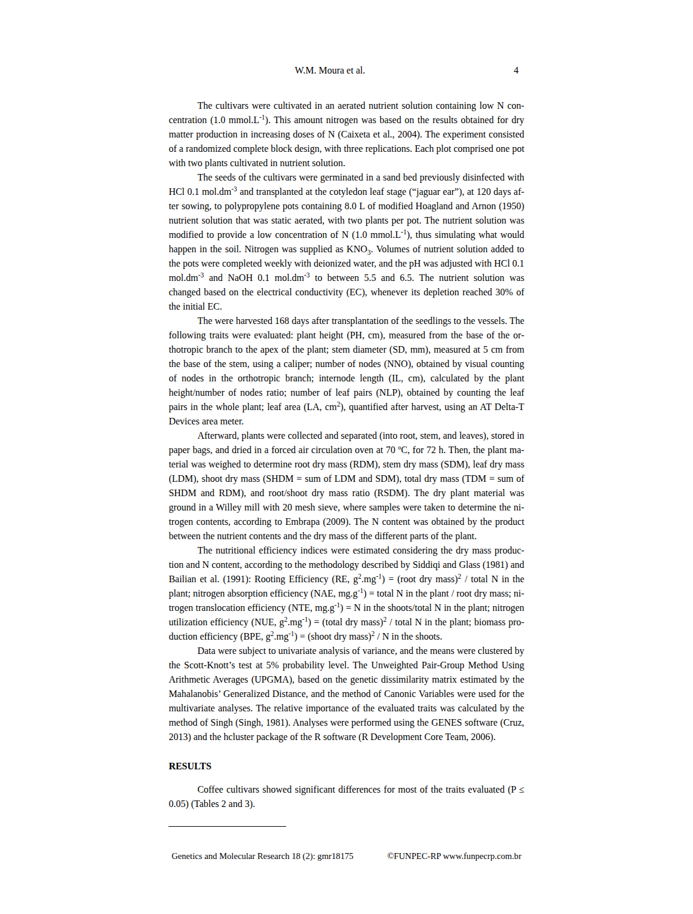W.M. Moura et al. 4
The cultivars were cultivated in an aerated nutrient solution containing low N concentration (1.0 mmol.L-1). This amount nitrogen was based on the results obtained for dry matter production in increasing doses of N (Caixeta et al., 2004). The experiment consisted of a randomized complete block design, with three replications. Each plot comprised one pot with two plants cultivated in nutrient solution.
The seeds of the cultivars were germinated in a sand bed previously disinfected with HCl 0.1 mol.dm-3 and transplanted at the cotyledon leaf stage (“jaguar ear”), at 120 days after sowing, to polypropylene pots containing 8.0 L of modified Hoagland and Arnon (1950) nutrient solution that was static aerated, with two plants per pot. The nutrient solution was modified to provide a low concentration of N (1.0 mmol.L-1), thus simulating what would happen in the soil. Nitrogen was supplied as KNO3. Volumes of nutrient solution added to the pots were completed weekly with deionized water, and the pH was adjusted with HCl 0.1 mol.dm-3 and NaOH 0.1 mol.dm-3 to between 5.5 and 6.5. The nutrient solution was changed based on the electrical conductivity (EC), whenever its depletion reached 30% of the initial EC.
The were harvested 168 days after transplantation of the seedlings to the vessels. The following traits were evaluated: plant height (PH, cm), measured from the base of the orthotropic branch to the apex of the plant; stem diameter (SD, mm), measured at 5 cm from the base of the stem, using a caliper; number of nodes (NNO), obtained by visual counting of nodes in the orthotropic branch; internode length (IL, cm), calculated by the plant height/number of nodes ratio; number of leaf pairs (NLP), obtained by counting the leaf pairs in the whole plant; leaf area (LA, cm2), quantified after harvest, using an AT Delta-T Devices area meter.
Afterward, plants were collected and separated (into root, stem, and leaves), stored in paper bags, and dried in a forced air circulation oven at 70 ºC, for 72 h. Then, the plant material was weighed to determine root dry mass (RDM), stem dry mass (SDM), leaf dry mass (LDM), shoot dry mass (SHDM = sum of LDM and SDM), total dry mass (TDM = sum of SHDM and RDM), and root/shoot dry mass ratio (RSDM). The dry plant material was ground in a Willey mill with 20 mesh sieve, where samples were taken to determine the nitrogen contents, according to Embrapa (2009). The N content was obtained by the product between the nutrient contents and the dry mass of the different parts of the plant.
The nutritional efficiency indices were estimated considering the dry mass production and N content, according to the methodology described by Siddiqi and Glass (1981) and Bailian et al. (1991): Rooting Efficiency (RE, g2.mg-1) = (root dry mass)2 / total N in the plant; nitrogen absorption efficiency (NAE, mg.g-1) = total N in the plant / root dry mass; nitrogen translocation efficiency (NTE, mg.g-1) = N in the shoots/total N in the plant; nitrogen utilization efficiency (NUE, g2.mg-1) = (total dry mass)2 / total N in the plant; biomass production efficiency (BPE, g2.mg-1) = (shoot dry mass)2 / N in the shoots.
Data were subject to univariate analysis of variance, and the means were clustered by the Scott-Knott’s test at 5% probability level. The Unweighted Pair-Group Method Using Arithmetic Averages (UPGMA), based on the genetic dissimilarity matrix estimated by the Mahalanobis’ Generalized Distance, and the method of Canonic Variables were used for the multivariate analyses. The relative importance of the evaluated traits was calculated by the method of Singh (Singh, 1981). Analyses were performed using the GENES software (Cruz, 2013) and the hcluster package of the R software (R Development Core Team, 2006).
RESULTS
Coffee cultivars showed significant differences for most of the traits evaluated (P ≤ 0.05) (Tables 2 and 3).
Genetics and Molecular Research 18 (2): gmr18175 ©FUNPEC-RP www.funpecrp.com.br